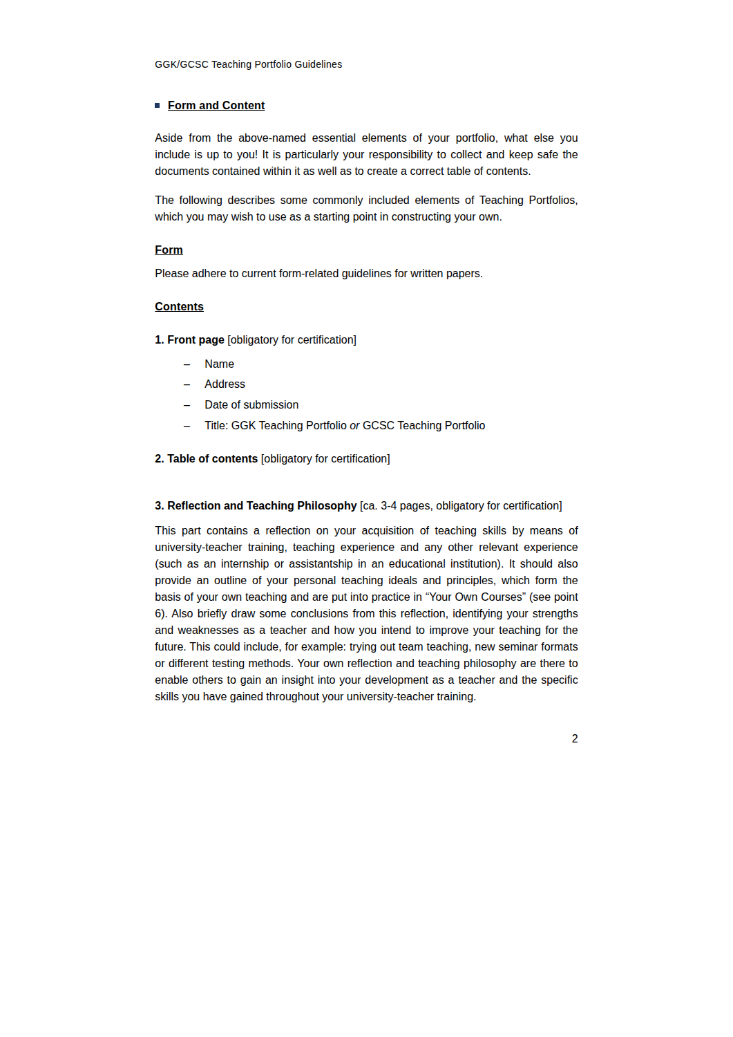GGK/GCSC Teaching Portfolio Guidelines
Form and Content
Aside from the above-named essential elements of your portfolio, what else you include is up to you! It is particularly your responsibility to collect and keep safe the documents contained within it as well as to create a correct table of contents.
The following describes some commonly included elements of Teaching Portfolios, which you may wish to use as a starting point in constructing your own.
Form
Please adhere to current form-related guidelines for written papers.
Contents
1. Front page [obligatory for certification]
Name
Address
Date of submission
Title: GGK Teaching Portfolio or GCSC Teaching Portfolio
2. Table of contents [obligatory for certification]
3. Reflection and Teaching Philosophy [ca. 3-4 pages, obligatory for certification]
This part contains a reflection on your acquisition of teaching skills by means of university-teacher training, teaching experience and any other relevant experience (such as an internship or assistantship in an educational institution). It should also provide an outline of your personal teaching ideals and principles, which form the basis of your own teaching and are put into practice in “Your Own Courses” (see point 6). Also briefly draw some conclusions from this reflection, identifying your strengths and weaknesses as a teacher and how you intend to improve your teaching for the future. This could include, for example: trying out team teaching, new seminar formats or different testing methods. Your own reflection and teaching philosophy are there to enable others to gain an insight into your development as a teacher and the specific skills you have gained throughout your university-teacher training.
2